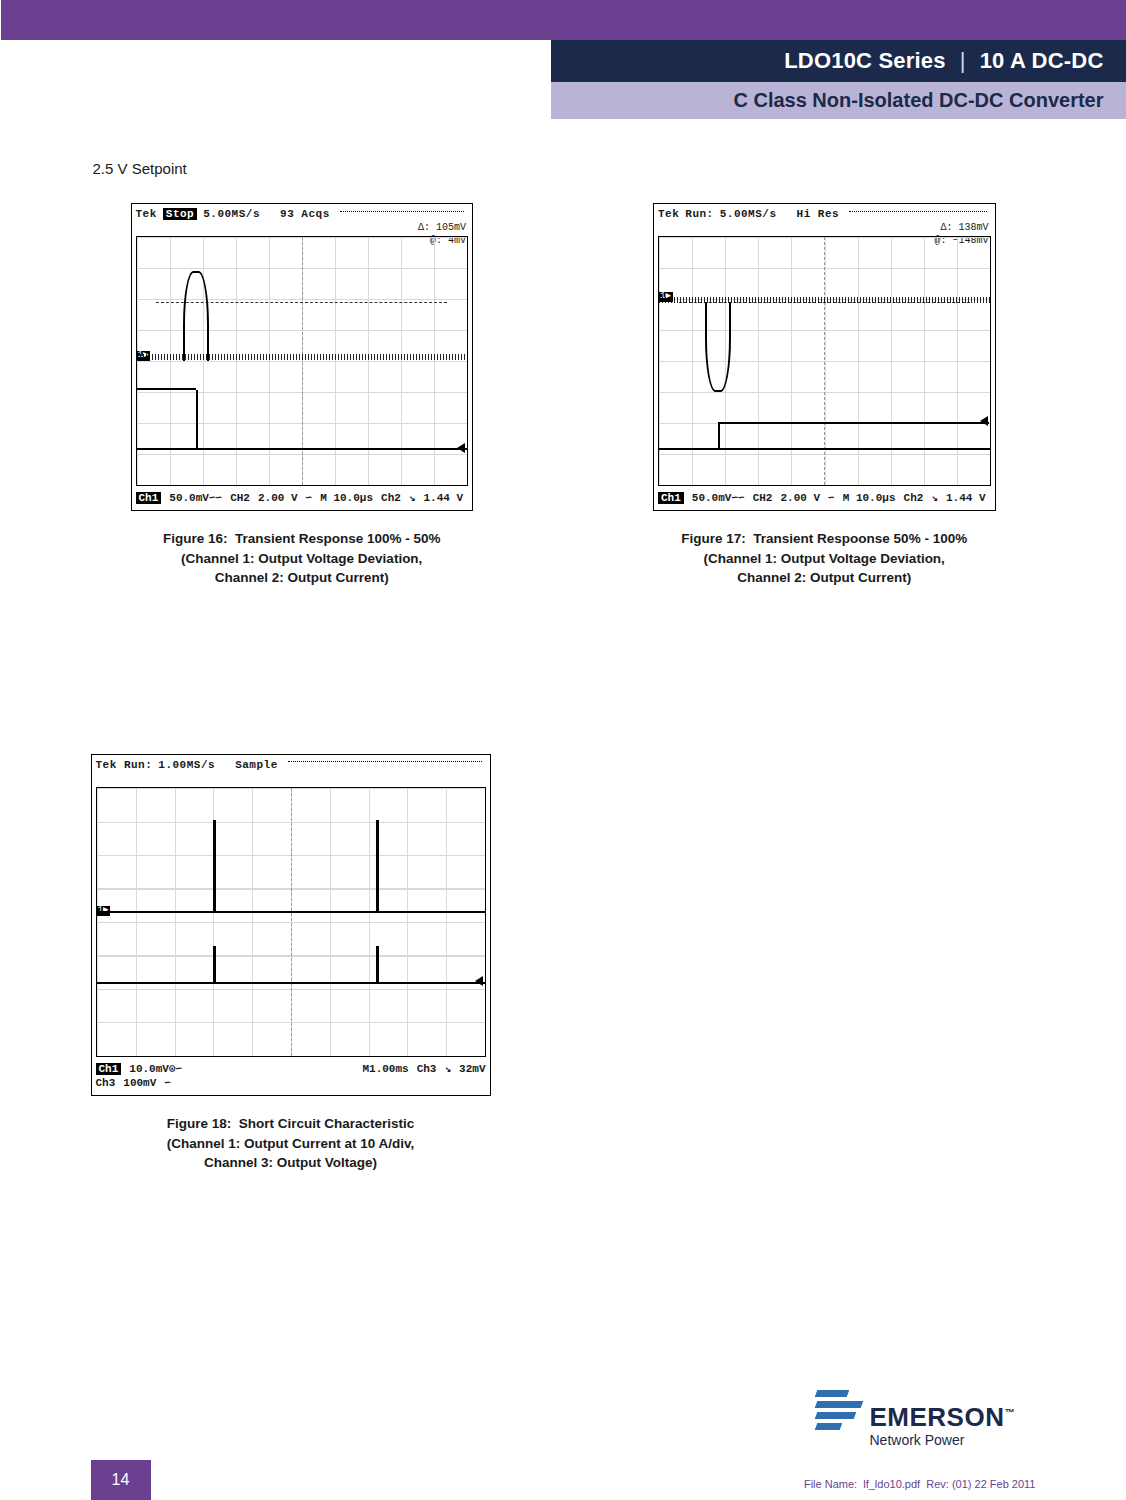LDO10C Series|10 A DC-DC
C Class Non-Isolated DC-DC Converter
2.5 V Setpoint
Tek Stop 5.00MS/s 93 Acqs
Δ: 105mV
@: 4mV
1▶
2▶
Ch150.0mV∽∽ CH22.00 V ∽M 10.0µs Ch2↘1.44 V
Figure 16: Transient Response 100% - 50%
(Channel 1: Output Voltage Deviation,
Channel 2: Output Current)
Tek Run: 5.00MS/s Hi Res
Δ: 138mV
@: −148mV
1▶
2▶
Ch150.0mV∽∽ CH22.00 V ∽M 10.0µs Ch2↘1.44 V
Figure 17: Transient Respoonse 50% - 100%
(Channel 1: Output Voltage Deviation,
Channel 2: Output Current)
Tek Run: 1.00MS/s Sample
1▶
3▶
Ch110.0mV⊙∽ M1.00ms Ch3↘32mV
Ch3100mV∽
Figure 18: Short Circuit Characteristic
(Channel 1: Output Current at 10 A/div,
Channel 3: Output Voltage)
EMERSON™
Network Power
14
File Name: lf_ldo10.pdf Rev: (01) 22 Feb 2011